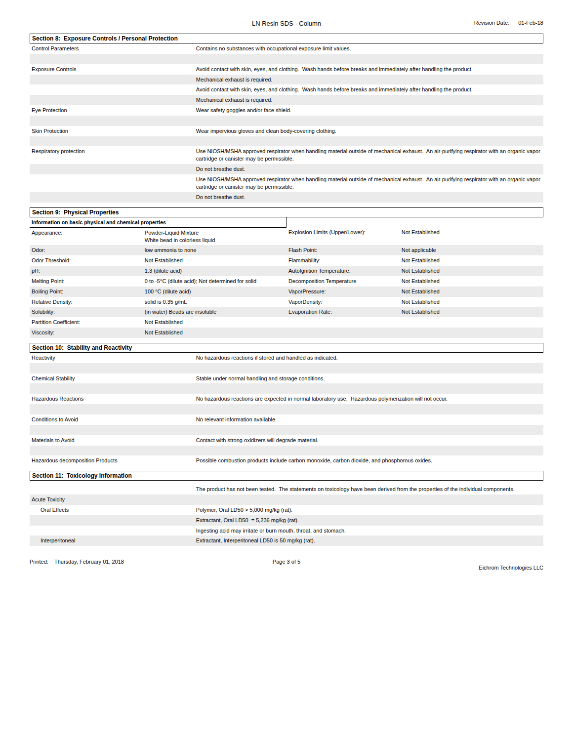LN Resin SDS - Column
Revision Date:01-Feb-18
Section 8: Exposure Controls / Personal Protection
| Control Parameters | Contains no substances with occupational exposure limit values. |
| Exposure Controls | Avoid contact with skin, eyes, and clothing. Wash hands before breaks and immediately after handling the product. |
| | Mechanical exhaust is required. |
| | Avoid contact with skin, eyes, and clothing. Wash hands before breaks and immediately after handling the product. |
| | Mechanical exhaust is required. |
| Eye Protection | Wear safety goggles and/or face shield. |
| Skin Protection | Wear impervious gloves and clean body-covering clothing. |
| Respiratory protection | Use NIOSH/MSHA approved respirator when handling material outside of mechanical exhaust. An air-purifying respirator with an organic vapor cartridge or canister may be permissible. |
| | Do not breathe dust. |
| | Use NIOSH/MSHA approved respirator when handling material outside of mechanical exhaust. An air-purifying respirator with an organic vapor cartridge or canister may be permissible. |
| | Do not breathe dust. |
Section 9: Physical Properties
| Information on basic physical and chemical properties | |
| Appearance: | Powder-Liquid Mixture White bead in colorless liquid | Explosion Limits (Upper/Lower): | Not Established |
| Odor: | low ammonia to none | Flash Point: | Not applicable |
| Odor Threshold: | Not Established | Flammability: | Not Established |
| pH: | 1.3 (dilute acid) | AutoIgnition Temperature: | Not Established |
| Melting Point: | 0 to -5°C (dilute acid); Not determined for solid | Decomposition Temperature | Not Established |
| Boiling Point: | 100 °C (dilute acid) | VaporPressure: | Not Established |
| Relative Density: | solid is 0.35 g/mL | VaporDensity: | Not Established |
| Solubility: | (in water) Beads are insoluble | Evaporation Rate: | Not Established |
| Partition Coefficient: | Not Established | | |
| Viscosity: | Not Established | | |
Section 10: Stability and Reactivity
| Reactivity | No hazardous reactions if stored and handled as indicated. |
| Chemical Stability | Stable under normal handling and storage conditions. |
| Hazardous Reactions | No hazardous reactions are expected in normal laboratory use. Hazardous polymerization will not occur. |
| Conditions to Avoid | No relevant information available. |
| Materials to Avoid | Contact with strong oxidizers will degrade material. |
| Hazardous decomposition Products | Possible combustion products include carbon monoxide, carbon dioxide, and phosphorous oxides. |
Section 11: Toxicology Information
| | The product has not been tested. The statements on toxicology have been derived from the properties of the individual components. |
| Acute Toxicity | |
| Oral Effects | Polymer, Oral LD50 > 5,000 mg/kg (rat). |
| | Extractant, Oral LD50 = 5,236 mg/kg (rat). |
| | Ingesting acid may irritate or burn mouth, throat, and stomach. |
| Interperitoneal | Extractant, Interperitoneal LD50 is 50 mg/kg (rat). |
Printed: Thursday, February 01, 2018
Page 3 of 5
Eichrom Technologies LLC